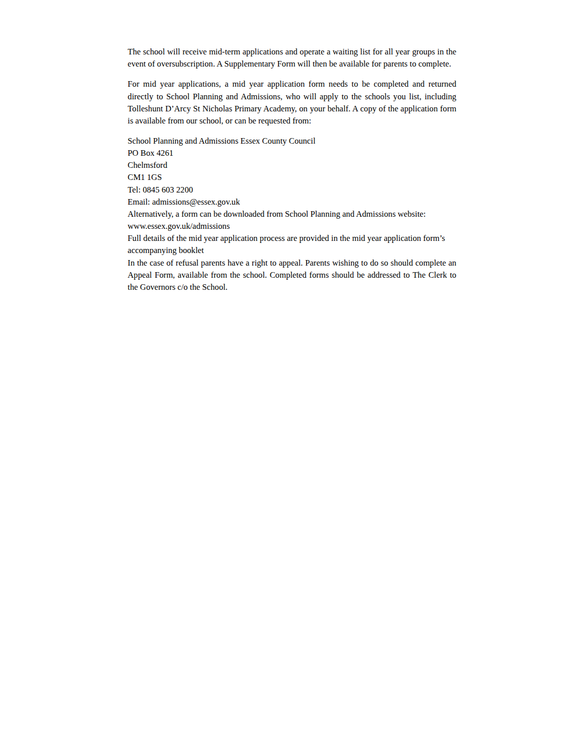The school will receive mid-term applications and operate a waiting list for all year groups in the event of oversubscription. A Supplementary Form will then be available for parents to complete.
For mid year applications, a mid year application form needs to be completed and returned directly to School Planning and Admissions, who will apply to the schools you list, including Tolleshunt D’Arcy St Nicholas Primary Academy, on your behalf. A copy of the application form is available from our school, or can be requested from:
School Planning and Admissions Essex County Council
PO Box 4261
Chelmsford
CM1 1GS
Tel: 0845 603 2200
Email: admissions@essex.gov.uk
Alternatively, a form can be downloaded from School Planning and Admissions website:
www.essex.gov.uk/admissions
Full details of the mid year application process are provided in the mid year application form’s accompanying booklet
In the case of refusal parents have a right to appeal. Parents wishing to do so should complete an Appeal Form, available from the school. Completed forms should be addressed to The Clerk to the Governors c/o the School.